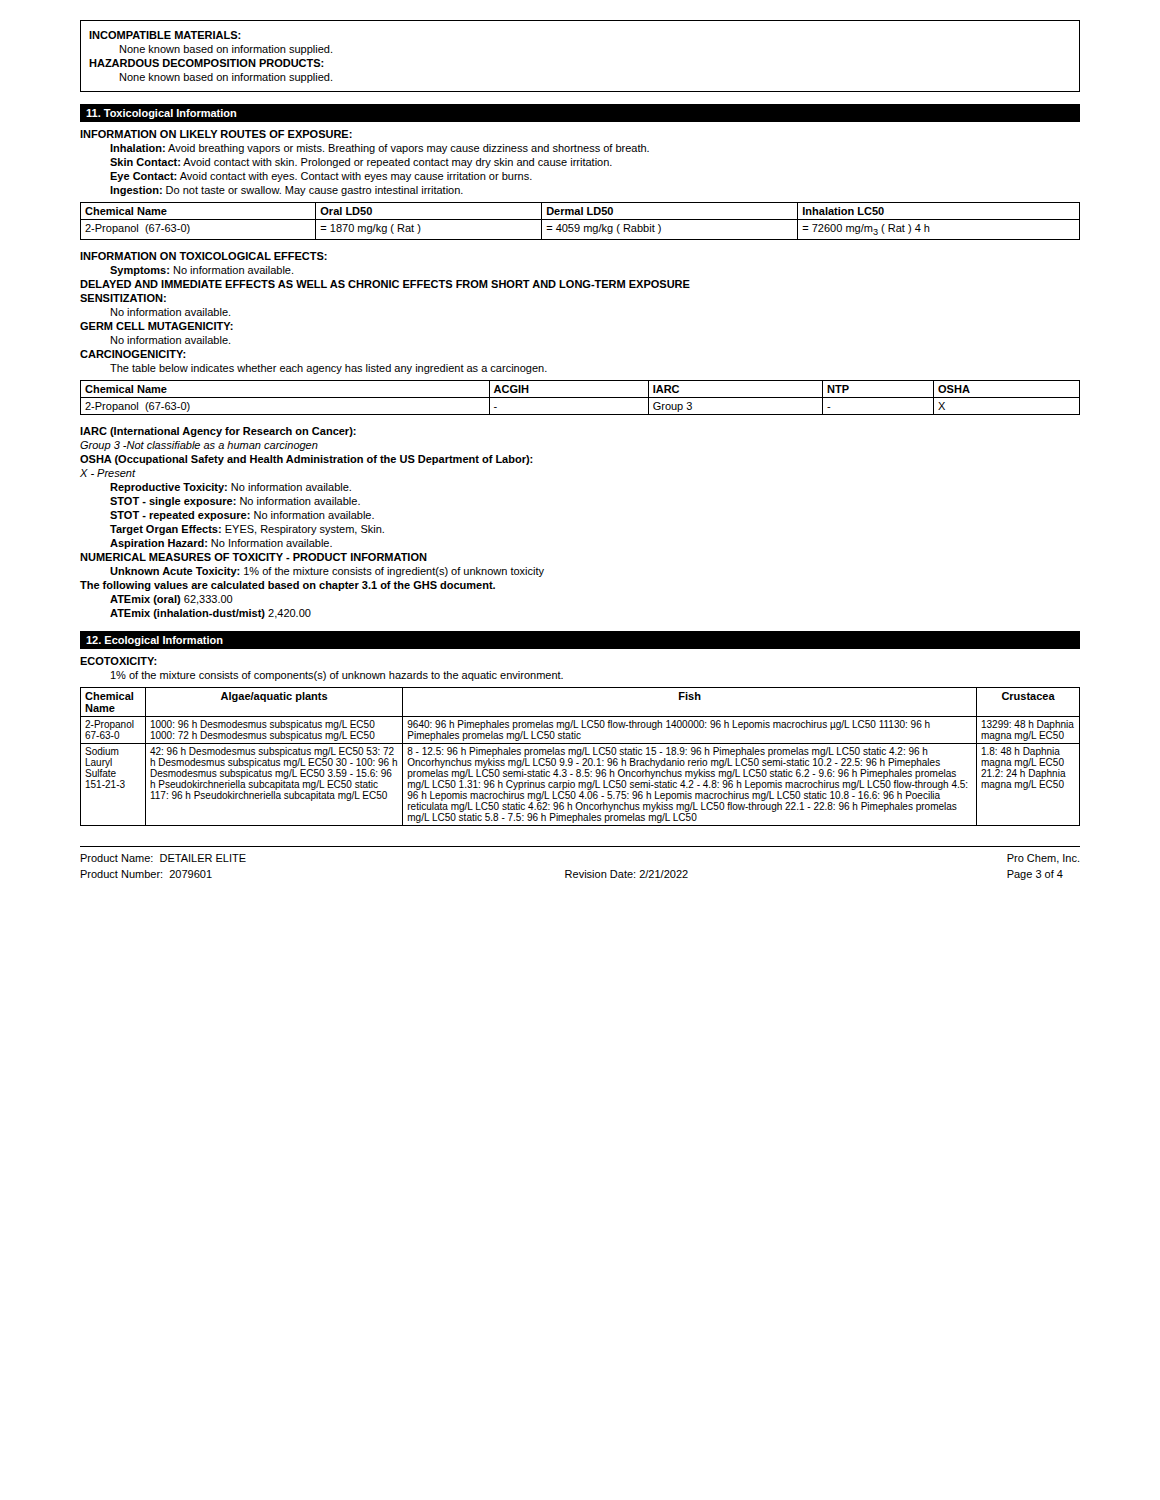INCOMPATIBLE MATERIALS:
None known based on information supplied.
HAZARDOUS DECOMPOSITION PRODUCTS:
None known based on information supplied.
11. Toxicological Information
INFORMATION ON LIKELY ROUTES OF EXPOSURE:
Inhalation: Avoid breathing vapors or mists. Breathing of vapors may cause dizziness and shortness of breath.
Skin Contact: Avoid contact with skin. Prolonged or repeated contact may dry skin and cause irritation.
Eye Contact: Avoid contact with eyes. Contact with eyes may cause irritation or burns.
Ingestion: Do not taste or swallow. May cause gastro intestinal irritation.
| Chemical Name | Oral LD50 | Dermal LD50 | Inhalation LC50 |
| --- | --- | --- | --- |
| 2-Propanol (67-63-0) | = 1870 mg/kg ( Rat ) | = 4059 mg/kg ( Rabbit ) | = 72600 mg/m 3 ( Rat ) 4 h |
INFORMATION ON TOXICOLOGICAL EFFECTS:
Symptoms: No information available.
DELAYED AND IMMEDIATE EFFECTS AS WELL AS CHRONIC EFFECTS FROM SHORT AND LONG-TERM EXPOSURE
SENSITIZATION:
No information available.
GERM CELL MUTAGENICITY:
No information available.
CARCINOGENICITY:
The table below indicates whether each agency has listed any ingredient as a carcinogen.
| Chemical Name | ACGIH | IARC | NTP | OSHA |
| --- | --- | --- | --- | --- |
| 2-Propanol (67-63-0) | - | Group 3 | - | X |
IARC (International Agency for Research on Cancer):
Group 3 -Not classifiable as a human carcinogen
OSHA (Occupational Safety and Health Administration of the US Department of Labor):
X - Present
Reproductive Toxicity: No information available.
STOT - single exposure: No information available.
STOT - repeated exposure: No information available.
Target Organ Effects: EYES, Respiratory system, Skin.
Aspiration Hazard: No Information available.
NUMERICAL MEASURES OF TOXICITY - PRODUCT INFORMATION
Unknown Acute Toxicity: 1% of the mixture consists of ingredient(s) of unknown toxicity
The following values are calculated based on chapter 3.1 of the GHS document.
ATEmix (oral) 62,333.00
ATEmix (inhalation-dust/mist) 2,420.00
12. Ecological Information
ECOTOXICITY:
1% of the mixture consists of components(s) of unknown hazards to the aquatic environment.
| Chemical Name | Algae/aquatic plants | Fish | Crustacea |
| --- | --- | --- | --- |
| 2-Propanol 67-63-0 | 1000: 96 h Desmodesmus subspicatus mg/L EC50 1000: 72 h Desmodesmus subspicatus mg/L EC50 | 9640: 96 h Pimephales promelas mg/L LC50 flow-through 1400000: 96 h Lepomis macrochirus µg/L LC50 11130: 96 h Pimephales promelas mg/L LC50 static | 13299: 48 h Daphnia magna mg/L EC50 |
| Sodium Lauryl Sulfate 151-21-3 | 42: 96 h Desmodesmus subspicatus mg/L EC50 53: 72 h Desmodesmus subspicatus mg/L EC50 30 - 100: 96 h Desmodesmus subspicatus mg/L EC50 3.59 - 15.6: 96 h Pseudokirchneriella subcapitata mg/L EC50 static 117: 96 h Pseudokirchneriella subcapitata mg/L EC50 | 8 - 12.5: 96 h Pimephales promelas mg/L LC50 static 15 - 18.9: 96 h Pimephales promelas mg/L LC50 static 4.2: 96 h Oncorhynchus mykiss mg/L LC50 9.9 - 20.1: 96 h Brachydanio rerio mg/L LC50 semi-static 10.2 - 22.5: 96 h Pimephales promelas mg/L LC50 semi-static 4.3 - 8.5: 96 h Oncorhynchus mykiss mg/L LC50 static 6.2 - 9.6: 96 h Pimephales promelas mg/L LC50 1.31: 96 h Cyprinus carpio mg/L LC50 semi-static 4.2 - 4.8: 96 h Lepomis macrochirus mg/L LC50 flow-through 4.5: 96 h Lepomis macrochirus mg/L LC50 4.06 - 5.75: 96 h Lepomis macrochirus mg/L LC50 static 10.8 - 16.6: 96 h Poecilia reticulata mg/L LC50 static 4.62: 96 h Oncorhynchus mykiss mg/L LC50 flow-through 22.1 - 22.8: 96 h Pimephales promelas mg/L LC50 static 5.8 - 7.5: 96 h Pimephales promelas mg/L LC50 | 1.8: 48 h Daphnia magna mg/L EC50 21.2: 24 h Daphnia magna mg/L EC50 |
Product Name: DETAILER ELITE
Product Number: 2079601
Revision Date: 2/21/2022
Pro Chem, Inc.
Page 3 of 4